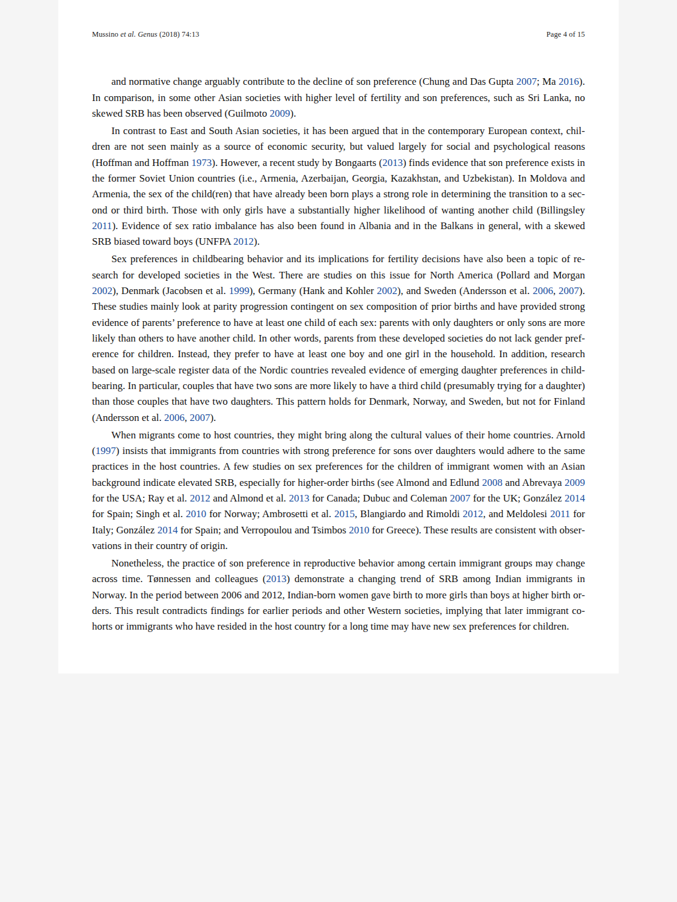Mussino et al. Genus (2018) 74:13 Page 4 of 15
and normative change arguably contribute to the decline of son preference (Chung and Das Gupta 2007; Ma 2016). In comparison, in some other Asian societies with higher level of fertility and son preferences, such as Sri Lanka, no skewed SRB has been observed (Guilmoto 2009).
In contrast to East and South Asian societies, it has been argued that in the contemporary European context, children are not seen mainly as a source of economic security, but valued largely for social and psychological reasons (Hoffman and Hoffman 1973). However, a recent study by Bongaarts (2013) finds evidence that son preference exists in the former Soviet Union countries (i.e., Armenia, Azerbaijan, Georgia, Kazakhstan, and Uzbekistan). In Moldova and Armenia, the sex of the child(ren) that have already been born plays a strong role in determining the transition to a second or third birth. Those with only girls have a substantially higher likelihood of wanting another child (Billingsley 2011). Evidence of sex ratio imbalance has also been found in Albania and in the Balkans in general, with a skewed SRB biased toward boys (UNFPA 2012).
Sex preferences in childbearing behavior and its implications for fertility decisions have also been a topic of research for developed societies in the West. There are studies on this issue for North America (Pollard and Morgan 2002), Denmark (Jacobsen et al. 1999), Germany (Hank and Kohler 2002), and Sweden (Andersson et al. 2006, 2007). These studies mainly look at parity progression contingent on sex composition of prior births and have provided strong evidence of parents’ preference to have at least one child of each sex: parents with only daughters or only sons are more likely than others to have another child. In other words, parents from these developed societies do not lack gender preference for children. Instead, they prefer to have at least one boy and one girl in the household. In addition, research based on large-scale register data of the Nordic countries revealed evidence of emerging daughter preferences in childbearing. In particular, couples that have two sons are more likely to have a third child (presumably trying for a daughter) than those couples that have two daughters. This pattern holds for Denmark, Norway, and Sweden, but not for Finland (Andersson et al. 2006, 2007).
When migrants come to host countries, they might bring along the cultural values of their home countries. Arnold (1997) insists that immigrants from countries with strong preference for sons over daughters would adhere to the same practices in the host countries. A few studies on sex preferences for the children of immigrant women with an Asian background indicate elevated SRB, especially for higher-order births (see Almond and Edlund 2008 and Abrevaya 2009 for the USA; Ray et al. 2012 and Almond et al. 2013 for Canada; Dubuc and Coleman 2007 for the UK; González 2014 for Spain; Singh et al. 2010 for Norway; Ambrosetti et al. 2015, Blangiardo and Rimoldi 2012, and Meldolesi 2011 for Italy; González 2014 for Spain; and Verropoulou and Tsimbos 2010 for Greece). These results are consistent with observations in their country of origin.
Nonetheless, the practice of son preference in reproductive behavior among certain immigrant groups may change across time. Tønnessen and colleagues (2013) demonstrate a changing trend of SRB among Indian immigrants in Norway. In the period between 2006 and 2012, Indian-born women gave birth to more girls than boys at higher birth orders. This result contradicts findings for earlier periods and other Western societies, implying that later immigrant cohorts or immigrants who have resided in the host country for a long time may have new sex preferences for children.